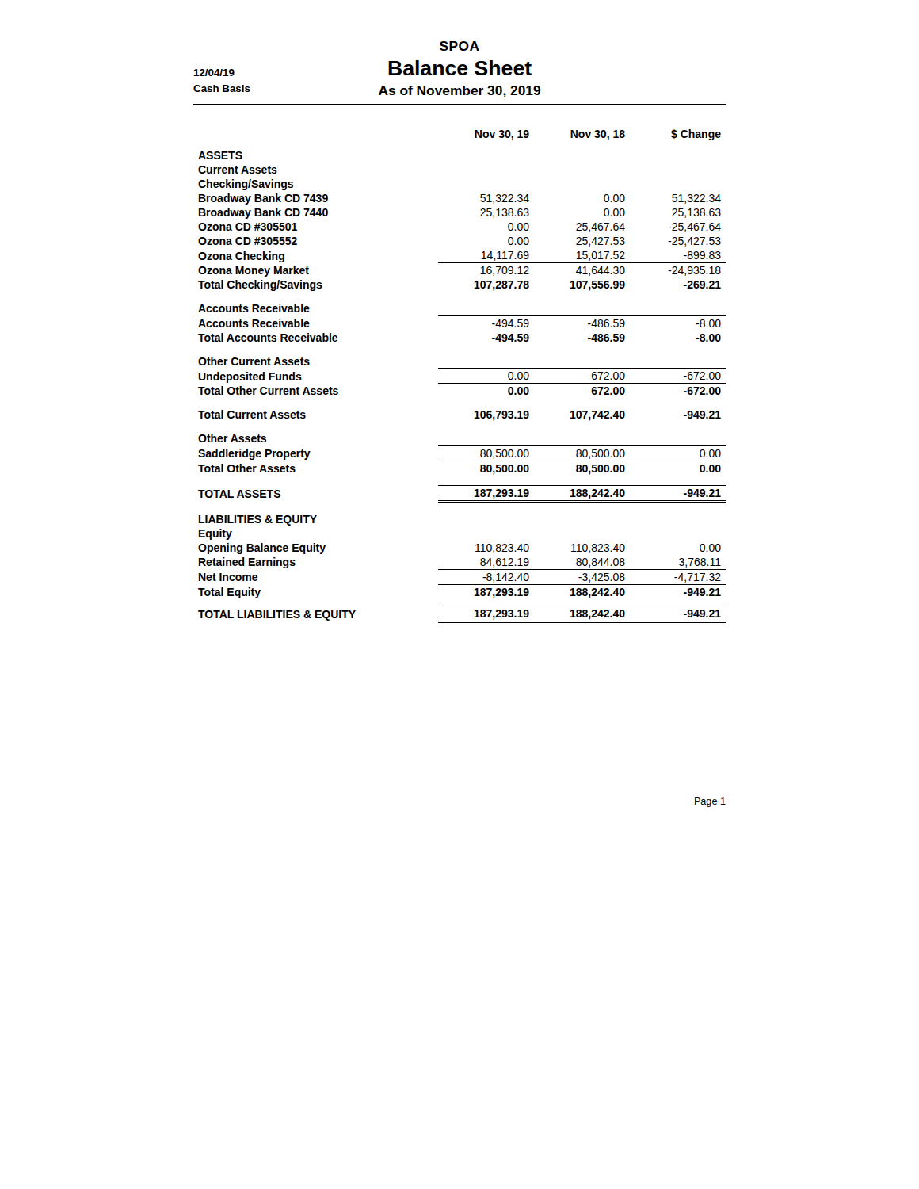12/04/19
Cash Basis
SPOA
Balance Sheet
As of November 30, 2019
| | Nov 30, 19 | Nov 30, 18 | $ Change |
| --- | --- | --- | --- |
| ASSETS | | | |
| Current Assets | | | |
| Checking/Savings | | | |
| Broadway Bank CD 7439 | 51,322.34 | 0.00 | 51,322.34 |
| Broadway Bank CD 7440 | 25,138.63 | 0.00 | 25,138.63 |
| Ozona CD #305501 | 0.00 | 25,467.64 | -25,467.64 |
| Ozona CD #305552 | 0.00 | 25,427.53 | -25,427.53 |
| Ozona Checking | 14,117.69 | 15,017.52 | -899.83 |
| Ozona Money Market | 16,709.12 | 41,644.30 | -24,935.18 |
| Total Checking/Savings | 107,287.78 | 107,556.99 | -269.21 |
| Accounts Receivable | | | |
| Accounts Receivable | -494.59 | -486.59 | -8.00 |
| Total Accounts Receivable | -494.59 | -486.59 | -8.00 |
| Other Current Assets | | | |
| Undeposited Funds | 0.00 | 672.00 | -672.00 |
| Total Other Current Assets | 0.00 | 672.00 | -672.00 |
| Total Current Assets | 106,793.19 | 107,742.40 | -949.21 |
| Other Assets | | | |
| Saddleridge Property | 80,500.00 | 80,500.00 | 0.00 |
| Total Other Assets | 80,500.00 | 80,500.00 | 0.00 |
| TOTAL ASSETS | 187,293.19 | 188,242.40 | -949.21 |
| LIABILITIES & EQUITY | | | |
| Equity | | | |
| Opening Balance Equity | 110,823.40 | 110,823.40 | 0.00 |
| Retained Earnings | 84,612.19 | 80,844.08 | 3,768.11 |
| Net Income | -8,142.40 | -3,425.08 | -4,717.32 |
| Total Equity | 187,293.19 | 188,242.40 | -949.21 |
| TOTAL LIABILITIES & EQUITY | 187,293.19 | 188,242.40 | -949.21 |
Page 1